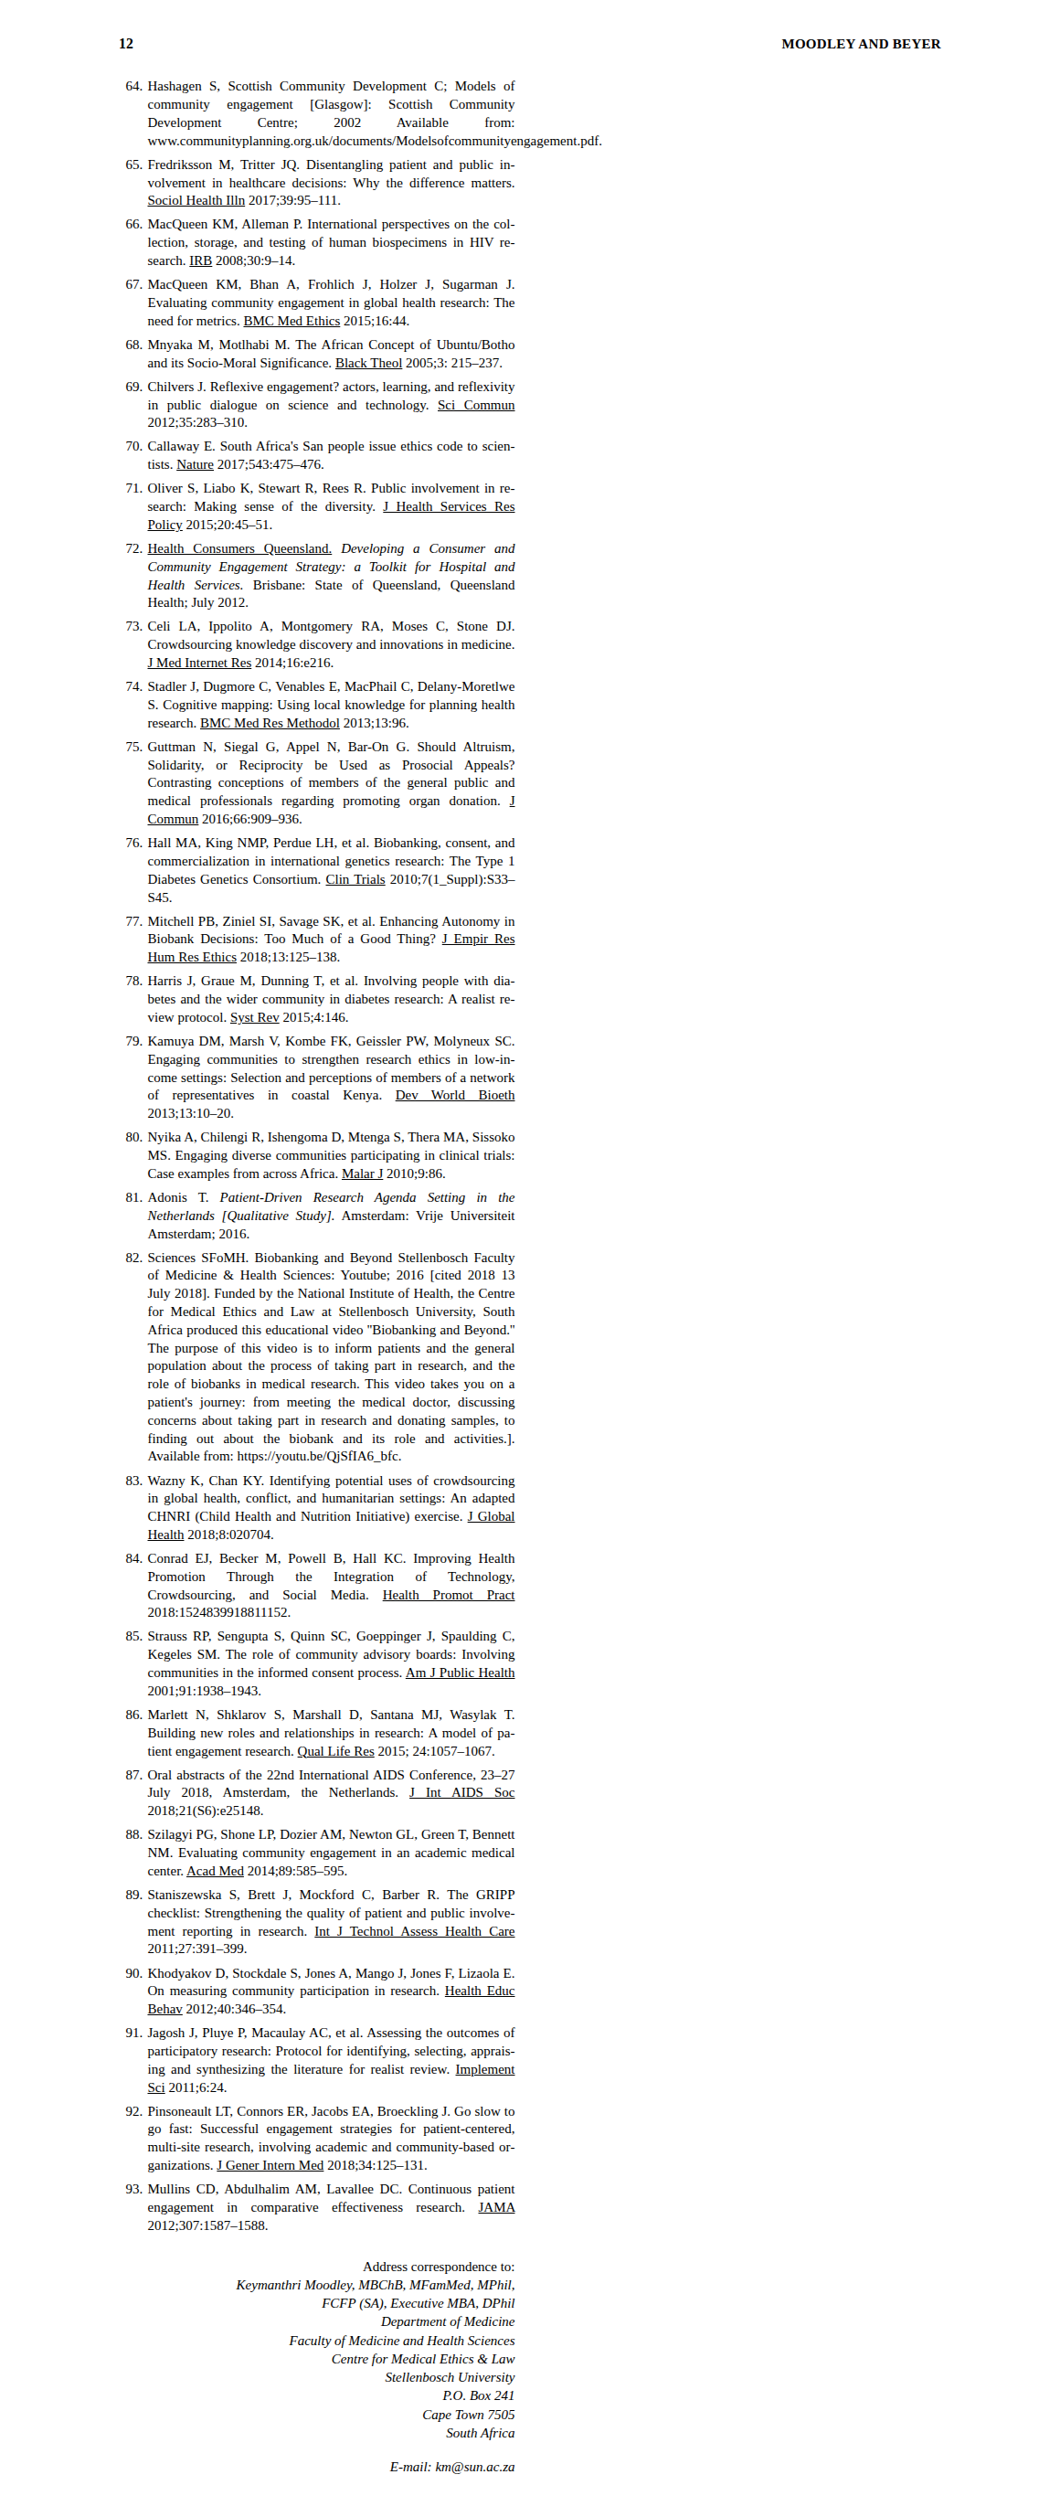12 Moodley and Beyer
64 Hashagen S, Scottish Community Development C; Models of community engagement [Glasgow]: Scottish Community Development Centre; 2002 Available from: www.communityplanning.org.uk/documents/Modelsofcommunityengagement.pdf.
65 Fredriksson M, Tritter JQ. Disentangling patient and public involvement in healthcare decisions: Why the difference matters. Sociol Health Illn 2017;39:95–111.
66 MacQueen KM, Alleman P. International perspectives on the collection, storage, and testing of human biospecimens in HIV research. IRB 2008;30:9–14.
67 MacQueen KM, Bhan A, Frohlich J, Holzer J, Sugarman J. Evaluating community engagement in global health research: The need for metrics. BMC Med Ethics 2015;16:44.
68 Mnyaka M, Motlhabi M. The African Concept of Ubuntu/Botho and its Socio-Moral Significance. Black Theol 2005;3: 215–237.
69 Chilvers J. Reflexive engagement? actors, learning, and reflexivity in public dialogue on science and technology. Sci Commun 2012;35:283–310.
70 Callaway E. South Africa's San people issue ethics code to scientists. Nature 2017;543:475–476.
71 Oliver S, Liabo K, Stewart R, Rees R. Public involvement in research: Making sense of the diversity. J Health Services Res Policy 2015;20:45–51.
72 Health Consumers Queensland. Developing a Consumer and Community Engagement Strategy: a Toolkit for Hospital and Health Services. Brisbane: State of Queensland, Queensland Health; July 2012.
73 Celi LA, Ippolito A, Montgomery RA, Moses C, Stone DJ. Crowdsourcing knowledge discovery and innovations in medicine. J Med Internet Res 2014;16:e216.
74 Stadler J, Dugmore C, Venables E, MacPhail C, Delany-Moretlwe S. Cognitive mapping: Using local knowledge for planning health research. BMC Med Res Methodol 2013;13:96.
75 Guttman N, Siegal G, Appel N, Bar-On G. Should Altruism, Solidarity, or Reciprocity be Used as Prosocial Appeals? Contrasting conceptions of members of the general public and medical professionals regarding promoting organ donation. J Commun 2016;66:909–936.
76 Hall MA, King NMP, Perdue LH, et al. Biobanking, consent, and commercialization in international genetics research: The Type 1 Diabetes Genetics Consortium. Clin Trials 2010;7(1_Suppl):S33–S45.
77 Mitchell PB, Ziniel SI, Savage SK, et al. Enhancing Autonomy in Biobank Decisions: Too Much of a Good Thing? J Empir Res Hum Res Ethics 2018;13:125–138.
78 Harris J, Graue M, Dunning T, et al. Involving people with diabetes and the wider community in diabetes research: A realist review protocol. Syst Rev 2015;4:146.
79 Kamuya DM, Marsh V, Kombe FK, Geissler PW, Molyneux SC. Engaging communities to strengthen research ethics in low-income settings: Selection and perceptions of members of a network of representatives in coastal Kenya. Dev World Bioeth 2013;13:10–20.
80 Nyika A, Chilengi R, Ishengoma D, Mtenga S, Thera MA, Sissoko MS. Engaging diverse communities participating in clinical trials: Case examples from across Africa. Malar J 2010;9:86.
81 Adonis T. Patient-Driven Research Agenda Setting in the Netherlands [Qualitative Study]. Amsterdam: Vrije Universiteit Amsterdam; 2016.
82 Sciences SFoMH. Biobanking and Beyond Stellenbosch Faculty of Medicine & Health Sciences: Youtube; 2016 [cited 2018 13 July 2018]. Funded by the National Institute of Health, the Centre for Medical Ethics and Law at Stellenbosch University, South Africa produced this educational video ''Biobanking and Beyond.'' The purpose of this video is to inform patients and the general population about the process of taking part in research, and the role of biobanks in medical research. This video takes you on a patient's journey: from meeting the medical doctor, discussing concerns about taking part in research and donating samples, to finding out about the biobank and its role and activities.]. Available from: https://youtu.be/QjSfIA6_bfc.
83 Wazny K, Chan KY. Identifying potential uses of crowdsourcing in global health, conflict, and humanitarian settings: An adapted CHNRI (Child Health and Nutrition Initiative) exercise. J Global Health 2018;8:020704.
84 Conrad EJ, Becker M, Powell B, Hall KC. Improving Health Promotion Through the Integration of Technology, Crowdsourcing, and Social Media. Health Promot Pract 2018:1524839918811152.
85 Strauss RP, Sengupta S, Quinn SC, Goeppinger J, Spaulding C, Kegeles SM. The role of community advisory boards: Involving communities in the informed consent process. Am J Public Health 2001;91:1938–1943.
86 Marlett N, Shklarov S, Marshall D, Santana MJ, Wasylak T. Building new roles and relationships in research: A model of patient engagement research. Qual Life Res 2015; 24:1057–1067.
87 Oral abstracts of the 22nd International AIDS Conference, 23–27 July 2018, Amsterdam, the Netherlands. J Int AIDS Soc 2018;21(S6):e25148.
88 Szilagyi PG, Shone LP, Dozier AM, Newton GL, Green T, Bennett NM. Evaluating community engagement in an academic medical center. Acad Med 2014;89:585–595.
89 Staniszewska S, Brett J, Mockford C, Barber R. The GRIPP checklist: Strengthening the quality of patient and public involvement reporting in research. Int J Technol Assess Health Care 2011;27:391–399.
90 Khodyakov D, Stockdale S, Jones A, Mango J, Jones F, Lizaola E. On measuring community participation in research. Health Educ Behav 2012;40:346–354.
91 Jagosh J, Pluye P, Macaulay AC, et al. Assessing the outcomes of participatory research: Protocol for identifying, selecting, appraising and synthesizing the literature for realist review. Implement Sci 2011;6:24.
92 Pinsoneault LT, Connors ER, Jacobs EA, Broeckling J. Go slow to go fast: Successful engagement strategies for patient-centered, multi-site research, involving academic and community-based organizations. J Gener Intern Med 2018;34:125–131.
93 Mullins CD, Abdulhalim AM, Lavallee DC. Continuous patient engagement in comparative effectiveness research. JAMA 2012;307:1587–1588.
Address correspondence to:
Keymanthri Moodley, MBChB, MFamMed, MPhil,
FCFP (SA), Executive MBA, DPhil
Department of Medicine
Faculty of Medicine and Health Sciences
Centre for Medical Ethics & Law
Stellenbosch University
P.O. Box 241
Cape Town 7505
South Africa E-mail: km@sun.ac.za